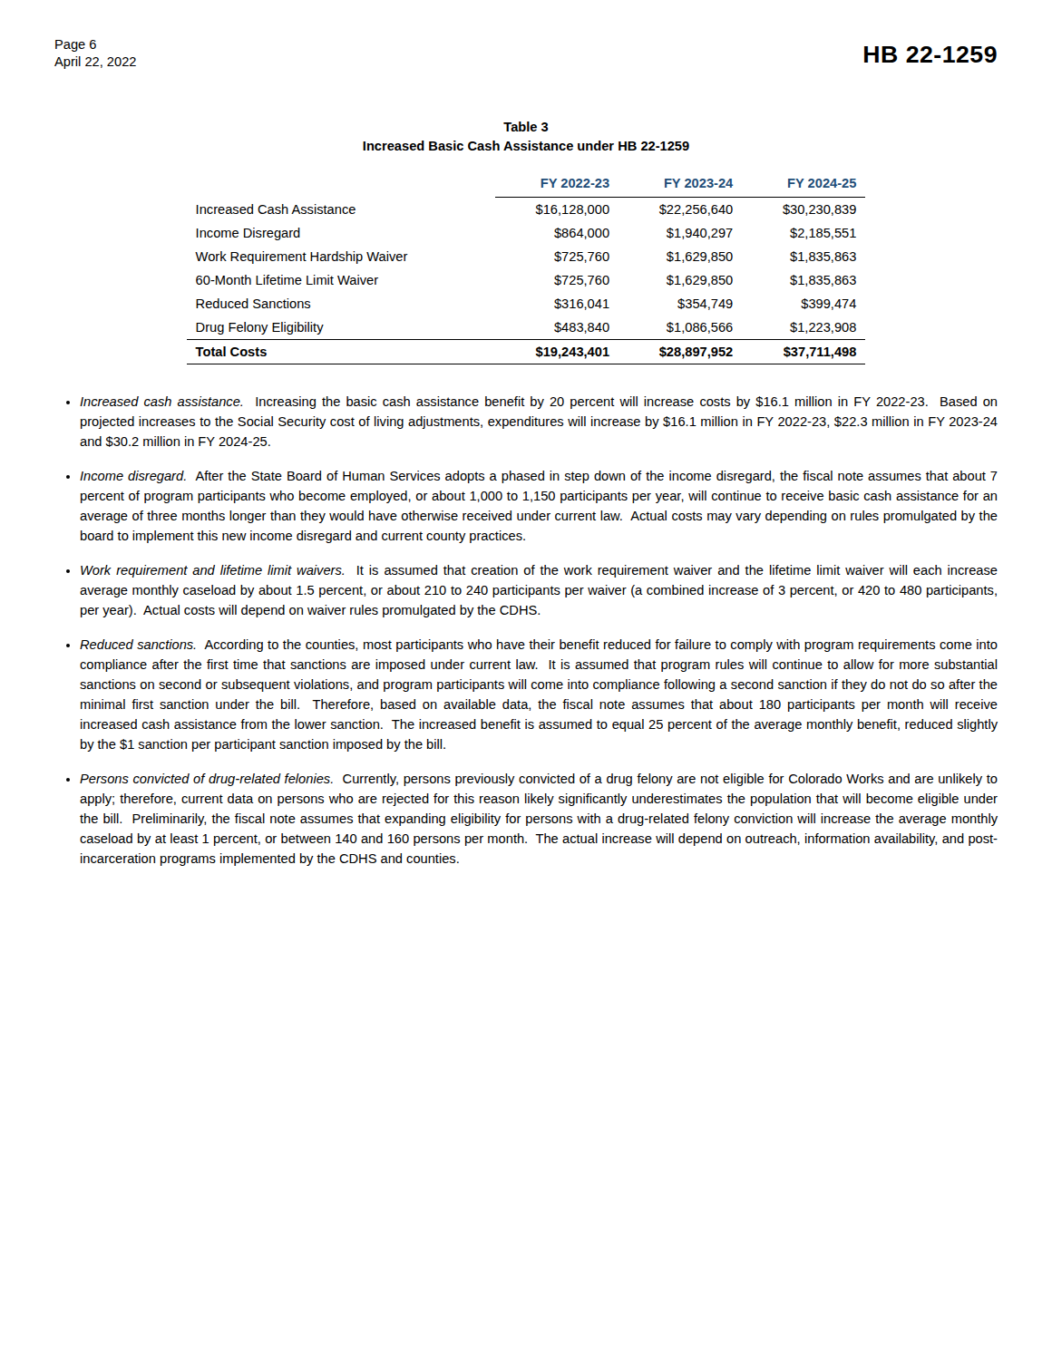Page 6
April 22, 2022
HB 22-1259
Table 3
Increased Basic Cash Assistance under HB 22-1259
| | FY 2022-23 | FY 2023-24 | FY 2024-25 |
| --- | --- | --- | --- |
| Increased Cash Assistance | $16,128,000 | $22,256,640 | $30,230,839 |
| Income Disregard | $864,000 | $1,940,297 | $2,185,551 |
| Work Requirement Hardship Waiver | $725,760 | $1,629,850 | $1,835,863 |
| 60-Month Lifetime Limit Waiver | $725,760 | $1,629,850 | $1,835,863 |
| Reduced Sanctions | $316,041 | $354,749 | $399,474 |
| Drug Felony Eligibility | $483,840 | $1,086,566 | $1,223,908 |
| Total Costs | $19,243,401 | $28,897,952 | $37,711,498 |
Increased cash assistance. Increasing the basic cash assistance benefit by 20 percent will increase costs by $16.1 million in FY 2022-23. Based on projected increases to the Social Security cost of living adjustments, expenditures will increase by $16.1 million in FY 2022-23, $22.3 million in FY 2023-24 and $30.2 million in FY 2024-25.
Income disregard. After the State Board of Human Services adopts a phased in step down of the income disregard, the fiscal note assumes that about 7 percent of program participants who become employed, or about 1,000 to 1,150 participants per year, will continue to receive basic cash assistance for an average of three months longer than they would have otherwise received under current law. Actual costs may vary depending on rules promulgated by the board to implement this new income disregard and current county practices.
Work requirement and lifetime limit waivers. It is assumed that creation of the work requirement waiver and the lifetime limit waiver will each increase average monthly caseload by about 1.5 percent, or about 210 to 240 participants per waiver (a combined increase of 3 percent, or 420 to 480 participants, per year). Actual costs will depend on waiver rules promulgated by the CDHS.
Reduced sanctions. According to the counties, most participants who have their benefit reduced for failure to comply with program requirements come into compliance after the first time that sanctions are imposed under current law. It is assumed that program rules will continue to allow for more substantial sanctions on second or subsequent violations, and program participants will come into compliance following a second sanction if they do not do so after the minimal first sanction under the bill. Therefore, based on available data, the fiscal note assumes that about 180 participants per month will receive increased cash assistance from the lower sanction. The increased benefit is assumed to equal 25 percent of the average monthly benefit, reduced slightly by the $1 sanction per participant sanction imposed by the bill.
Persons convicted of drug-related felonies. Currently, persons previously convicted of a drug felony are not eligible for Colorado Works and are unlikely to apply; therefore, current data on persons who are rejected for this reason likely significantly underestimates the population that will become eligible under the bill. Preliminarily, the fiscal note assumes that expanding eligibility for persons with a drug-related felony conviction will increase the average monthly caseload by at least 1 percent, or between 140 and 160 persons per month. The actual increase will depend on outreach, information availability, and post-incarceration programs implemented by the CDHS and counties.